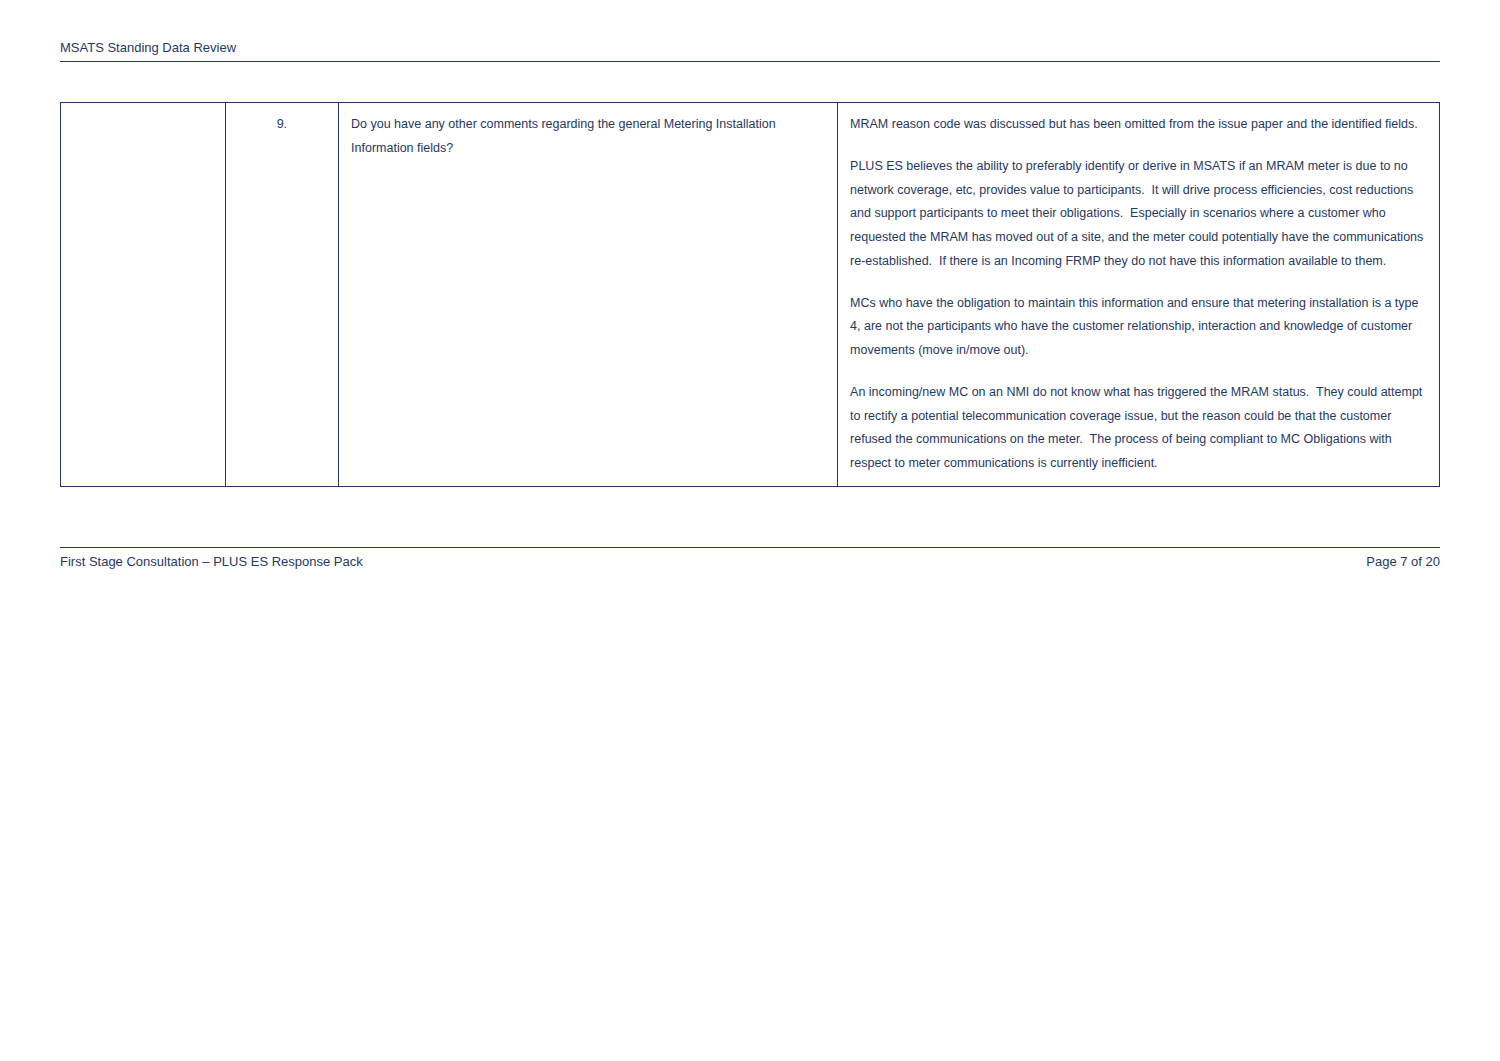MSATS Standing Data Review
| | 9. | Do you have any other comments regarding the general Metering Installation Information fields? | MRAM reason code was discussed but has been omitted from the issue paper and the identified fields. PLUS ES believes the ability to preferably identify or derive in MSATS if an MRAM meter is due to no network coverage, etc, provides value to participants. It will drive process efficiencies, cost reductions and support participants to meet their obligations. Especially in scenarios where a customer who requested the MRAM has moved out of a site, and the meter could potentially have the communications re-established. If there is an Incoming FRMP they do not have this information available to them. MCs who have the obligation to maintain this information and ensure that metering installation is a type 4, are not the participants who have the customer relationship, interaction and knowledge of customer movements (move in/move out). An incoming/new MC on an NMI do not know what has triggered the MRAM status. They could attempt to rectify a potential telecommunication coverage issue, but the reason could be that the customer refused the communications on the meter. The process of being compliant to MC Obligations with respect to meter communications is currently inefficient. |
First Stage Consultation – PLUS ES Response Pack Page 7 of 20